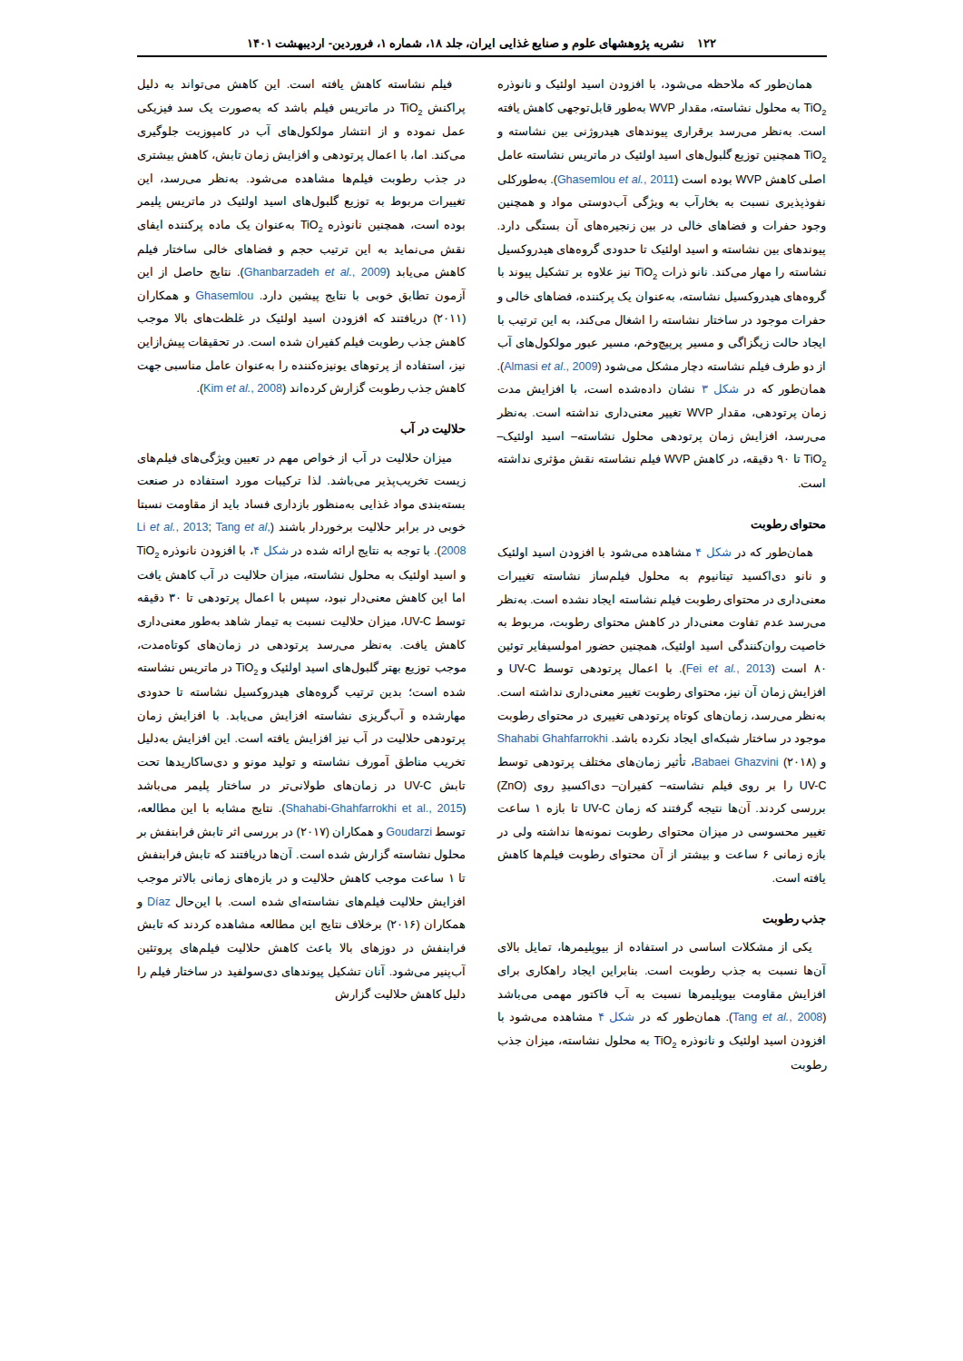۱۲۲ نشریه پژوهشهای علوم و صنایع غذایی ایران، جلد ۱۸، شماره ۱، فروردین- اردیبهشت ۱۴۰۱
همان‌طور که ملاحظه می‌شود، با افزودن اسید اولئیک و نانوذره TiO2 به محلول نشاسته، مقدار WVP به‌طور قابل‌توجهی کاهش یافته است. به‌نظر می‌رسد برقراری پیوندهای هیدروژنی بین نشاسته و TiO2 همچنین توزیع گلبول‌های اسید اولئیک در ماتریس نشاسته عامل اصلی کاهش WVP بوده است (Ghasemlou et al., 2011). به‌طورکلی نفوذپذیری نسبت به بخارآب به ویژگی آب‌دوستی مواد و همچنین وجود حفرات و فضاهای خالی در بین زنجیره‌های آن بستگی دارد. پیوندهای بین نشاسته و اسید اولئیک تا حدودی گروه‌های هیدروکسیل نشاسته را مهار می‌کند. نانو ذرات TiO2 نیز علاوه بر تشکیل پیوند با گروه‌های هیدروکسیل نشاسته، به‌عنوان یک پرکننده، فضاهای خالی و حفرات موجود در ساختار نشاسته را اشغال می‌کند، به این ترتیب با ایجاد حالت زیگزاگی و مسیر پرپیچ‌وخم، مسیر عبور مولکول‌های آب از دو طرف فیلم نشاسته دچار مشکل می‌شود (Almasi et al., 2009). همان‌طور که در شکل ۳ نشان داده‌شده است، با افزایش مدت زمان پرتودهی، مقدار WVP تغییر معنی‌داری نداشته است. به‌نظر می‌رسد، افزایش زمان پرتودهی محلول نشاسته– اسید اولئیک– TiO2 تا ۹۰ دقیقه، در کاهش WVP فیلم نشاسته نقش مؤثری نداشته است.
محتوای رطوبت
همان‌طور که در شکل ۴ مشاهده می‌شود با افزودن اسید اولئیک و نانو دی‌اکسید تیتانیوم به محلول فیلم‌ساز نشاسته تغییرات معنی‌داری در محتوای رطوبت فیلم نشاسته ایجاد نشده است. به‌نظر می‌رسد عدم تفاوت معنی‌دار در کاهش محتوای رطوبت، مربوط به خاصیت روان‌کنندگی اسید اولئیک، همچنین حضور امولسیفایر توئین ۸۰ است (Fei et al., 2013). با اعمال پرتودهی توسط UV-C و افزایش زمان آن نیز، محتوای رطوبت تغییر معنی‌داری نداشته است. به‌نظر می‌رسد، زمان‌های کوتاه پرتودهی تغییری در محتوای رطوبت موجود در ساختار شبکه‌ای ایجاد نکرده باشد. Shahabi Ghahfarrokhi و Babaei Ghazvini (۲۰۱۸)، تأثیر زمان‌های مختلف پرتودهی توسط UV-C را بر روی فیلم نشاسته– کفیران– دی‌اکسیدِ روی (ZnO) بررسی کردند. آن‌ها نتیجه گرفتند که زمان UV-C تا بازه ۱ ساعت تغییر محسوسی در میزان محتوای رطوبت نمونه‌ها نداشته ولی در بازه زمانی ۶ ساعت و بیشتر از آن محتوای رطوبت فیلم‌ها کاهش یافته است.
جذب رطوبت
یکی از مشکلات اساسی در استفاده از بیوپلیمرها، تمایل بالای آن‌ها نسبت به جذب رطوبت است. بنابراین ایجاد راهکاری برای افزایش مقاومت بیوپلیمرها نسبت به آب فاکتور مهمی می‌باشد (Tang et al., 2008). همان‌طور که در شکل ۴ مشاهده می‌شود با افزودن اسید اولئیک و نانوذره TiO2 به محلول نشاسته، میزان جذب رطوبت
فیلم نشاسته کاهش یافته است. این کاهش می‌تواند به دلیل پراکنش TiO2 در ماتریس فیلم باشد که به‌صورت یک سد فیزیکی عمل نموده و از انتشار مولکول‌های آب در کامپوزیت جلوگیری می‌کند. اما، با اعمال پرتودهی و افزایش زمان تابش، کاهش بیشتری در جذب رطوبت فیلم‌ها مشاهده می‌شود. به‌نظر می‌رسد، این تغییرات مربوط به توزیع گلبول‌های اسید اولئیک در ماتریس پلیمر بوده است، همچنین نانوذره TiO2 به‌عنوان یک ماده پرکننده ایفای نقش می‌نماید به این ترتیب حجم و فضاهای خالی ساختار فیلم کاهش می‌یابد (Ghanbarzadeh et al., 2009). نتایج حاصل از این آزمون تطابق خوبی با نتایج پیشین دارد. Ghasemlou و همکاران (۲۰۱۱) دریافتند که افزودن اسید اولئیک در غلظت‌های بالا موجب کاهش جذب رطوبت فیلم کفیران شده است. در تحقیقات پیش‌ازاین نیز، استفاده از پرتوهای یونیزه‌کننده را به‌عنوان عامل مناسبی جهت کاهش جذب رطوبت گزارش کرده‌اند (Kim et al., 2008).
حلالیت در آب
میزان حلالیت در آب از خواص مهم در تعیین ویژگی‌های فیلم‌های زیست تخریب‌پذیر می‌باشد. لذا ترکیبات مورد استفاده در صنعت بسته‌بندی مواد غذایی به‌منظور بازداری فساد باید از مقاومت نسبتا خوبی در برابر حلالیت برخوردار باشند (Li et al., 2013; Tang et al, 2008). با توجه به نتایج ارائه شده در شکل ۴، با افزودن نانوذره TiO2 و اسید اولئیک به محلول نشاسته، میزان حلالیت در آب کاهش یافت اما این کاهش معنی‌دار نبود، سپس با اعمال پرتودهی تا ۳۰ دقیقه توسط UV-C، میزان حلالیت نسبت به تیمار شاهد به‌طور معنی‌داری کاهش یافت. به‌نظر می‌رسد پرتودهی در زمان‌های کوتاه‌مدت، موجب توزیع بهتر گلبول‌های اسید اولئیک و TiO2 در ماتریس نشاسته شده است؛ بدین ترتیب گروه‌های هیدروکسیل نشاسته تا حدودی مهارشده و آب‌گریزی نشاسته افزایش می‌یابد. با افزایش زمان پرتودهی حلالیت در آب نیز افزایش یافته است. این افزایش به‌دلیل تخریب مناطق آمورف نشاسته و تولید مونو و دی‌ساکاریدها تحت تابش UV-C در زمان‌های طولانی‌تر در ساختار پلیمر می‌باشد (Shahabi-Ghahfarrokhi et al., 2015). نتایج مشابه با این مطالعه، توسط Goudarzi و همکاران (۲۰۱۷) در بررسی اثر تابش فرابنفش بر محلول نشاسته گزارش شده است. آن‌ها دریافتند که تابش فرابنفش تا ۱ ساعت موجب کاهش حلالیت و در بازه‌های زمانی بالاتر موجب افزایش حلالیت فیلم‌های نشاسته‌ای شده است. با این‌حال Díaz و همکاران (۲۰۱۶) برخلاف نتایج این مطالعه مشاهده کردند که تابش فرابنفش در دوزهای بالا باعث کاهش حلالیت فیلم‌های پروتئین آب‌پنیر می‌شود. آنان تشکیل پیوندهای دی‌سولفید در ساختار فیلم را دلیل کاهش حلالیت گزارش